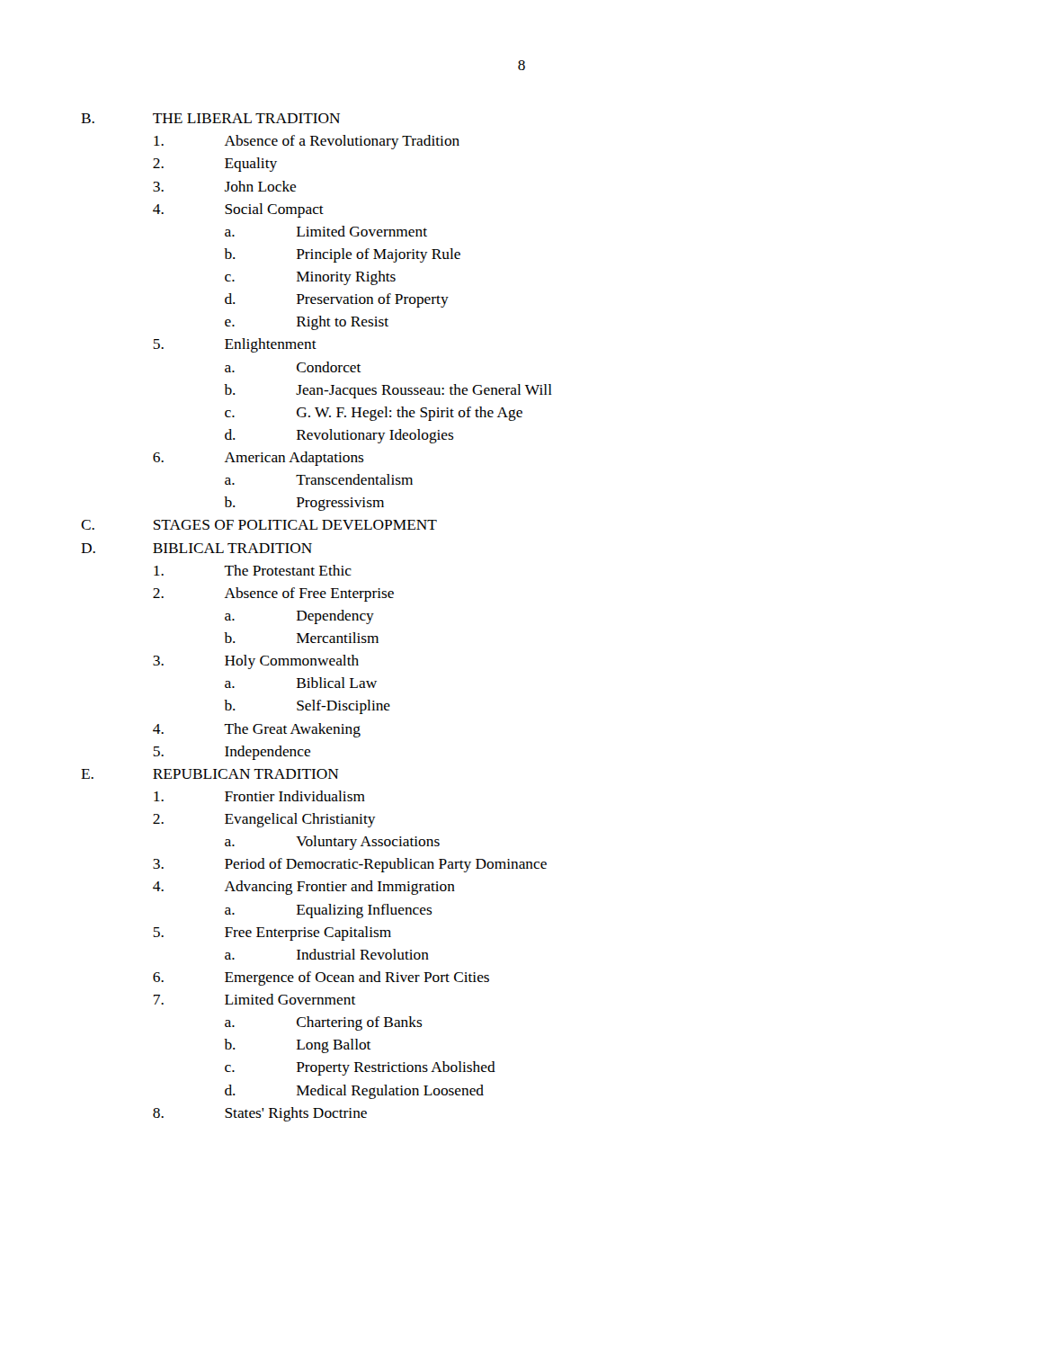8
B. THE LIBERAL TRADITION
1. Absence of a Revolutionary Tradition
2. Equality
3. John Locke
4. Social Compact
a. Limited Government
b. Principle of Majority Rule
c. Minority Rights
d. Preservation of Property
e. Right to Resist
5. Enlightenment
a. Condorcet
b. Jean-Jacques Rousseau: the General Will
c. G. W. F. Hegel: the Spirit of the Age
d. Revolutionary Ideologies
6. American Adaptations
a. Transcendentalism
b. Progressivism
C. STAGES OF POLITICAL DEVELOPMENT
D. BIBLICAL TRADITION
1. The Protestant Ethic
2. Absence of Free Enterprise
a. Dependency
b. Mercantilism
3. Holy Commonwealth
a. Biblical Law
b. Self-Discipline
4. The Great Awakening
5. Independence
E. REPUBLICAN TRADITION
1. Frontier Individualism
2. Evangelical Christianity
a. Voluntary Associations
3. Period of Democratic-Republican Party Dominance
4. Advancing Frontier and Immigration
a. Equalizing Influences
5. Free Enterprise Capitalism
a. Industrial Revolution
6. Emergence of Ocean and River Port Cities
7. Limited Government
a. Chartering of Banks
b. Long Ballot
c. Property Restrictions Abolished
d. Medical Regulation Loosened
8. States' Rights Doctrine